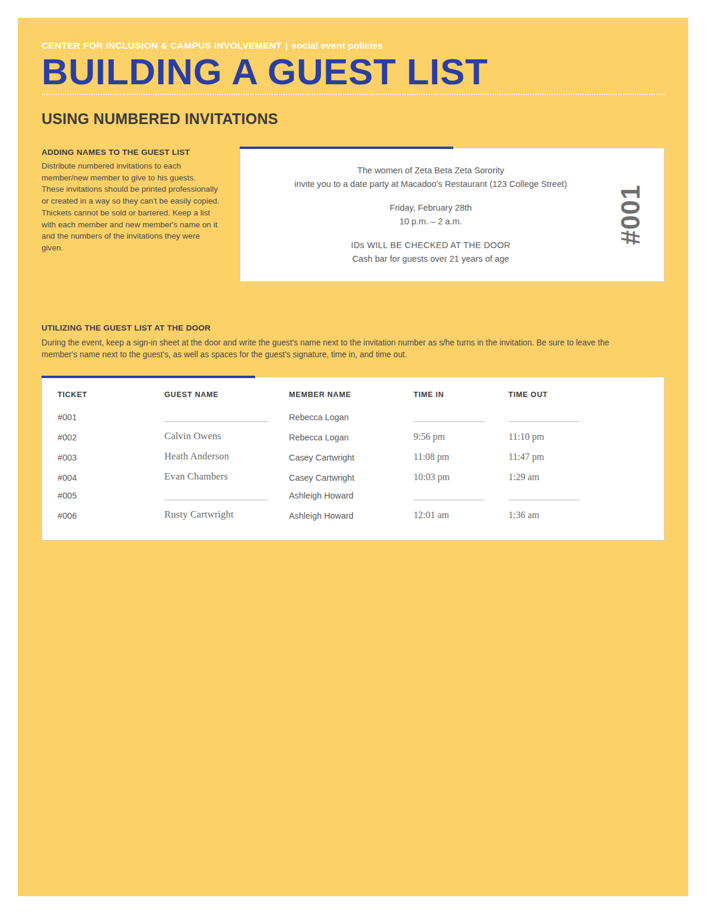CENTER FOR INCLUSION & CAMPUS INVOLVEMENT|social event policies
Building a Guest List
Using Numbered Invitations
Adding Names to the Guest List
Distribute numbered invitations to each member/new member to give to his guests. These invitations should be printed professionally or created in a way so they can't be easily copied. Thickets cannot be sold or bartered. Keep a list with each member and new member's name on it and the numbers of the invitations they were given.
The women of Zeta Beta Zeta Sorority
invite you to a date party at Macadoo's Restaurant (123 College Street)
Friday, February 28th
10 p.m. – 2 a.m.
IDs WILL BE CHECKED AT THE DOOR
Cash bar for guests over 21 years of age
#001
Utilizing the Guest List at the Door
During the event, keep a sign-in sheet at the door and write the guest's name next to the invitation number as s/he turns in the invitation. Be sure to leave the member's name next to the guest's, as well as spaces for the guest's signature, time in, and time out.
| Ticket | Guest Name | Member Name | Time In | Time Out |
| --- | --- | --- | --- | --- |
| #001 | | Rebecca Logan | | |
| #002 | Calvin Owens | Rebecca Logan | 9:56 pm | 11:10 pm |
| #003 | Heath Anderson | Casey Cartwright | 11:08 pm | 11:47 pm |
| #004 | Evan Chambers | Casey Cartwright | 10:03 pm | 1:29 am |
| #005 | | Ashleigh Howard | | |
| #006 | Rusty Cartwright | Ashleigh Howard | 12:01 am | 1:36 am |